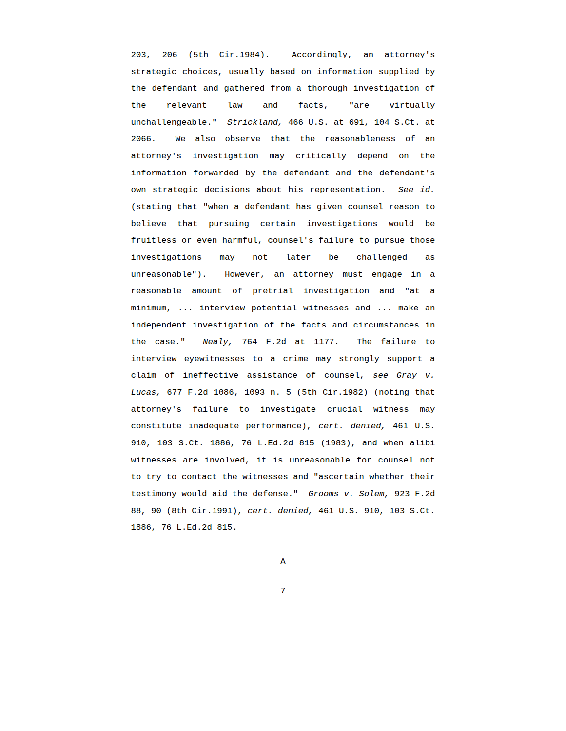203, 206 (5th Cir.1984). Accordingly, an attorney's strategic choices, usually based on information supplied by the defendant and gathered from a thorough investigation of the relevant law and facts, "are virtually unchallengeable." Strickland, 466 U.S. at 691, 104 S.Ct. at 2066. We also observe that the reasonableness of an attorney's investigation may critically depend on the information forwarded by the defendant and the defendant's own strategic decisions about his representation. See id. (stating that "when a defendant has given counsel reason to believe that pursuing certain investigations would be fruitless or even harmful, counsel's failure to pursue those investigations may not later be challenged as unreasonable"). However, an attorney must engage in a reasonable amount of pretrial investigation and "at a minimum, ... interview potential witnesses and ... make an independent investigation of the facts and circumstances in the case." Nealy, 764 F.2d at 1177. The failure to interview eyewitnesses to a crime may strongly support a claim of ineffective assistance of counsel, see Gray v. Lucas, 677 F.2d 1086, 1093 n. 5 (5th Cir.1982) (noting that attorney's failure to investigate crucial witness may constitute inadequate performance), cert. denied, 461 U.S. 910, 103 S.Ct. 1886, 76 L.Ed.2d 815 (1983), and when alibi witnesses are involved, it is unreasonable for counsel not to try to contact the witnesses and "ascertain whether their testimony would aid the defense." Grooms v. Solem, 923 F.2d 88, 90 (8th Cir.1991), cert. denied, 461 U.S. 910, 103 S.Ct. 1886, 76 L.Ed.2d 815.
A
7